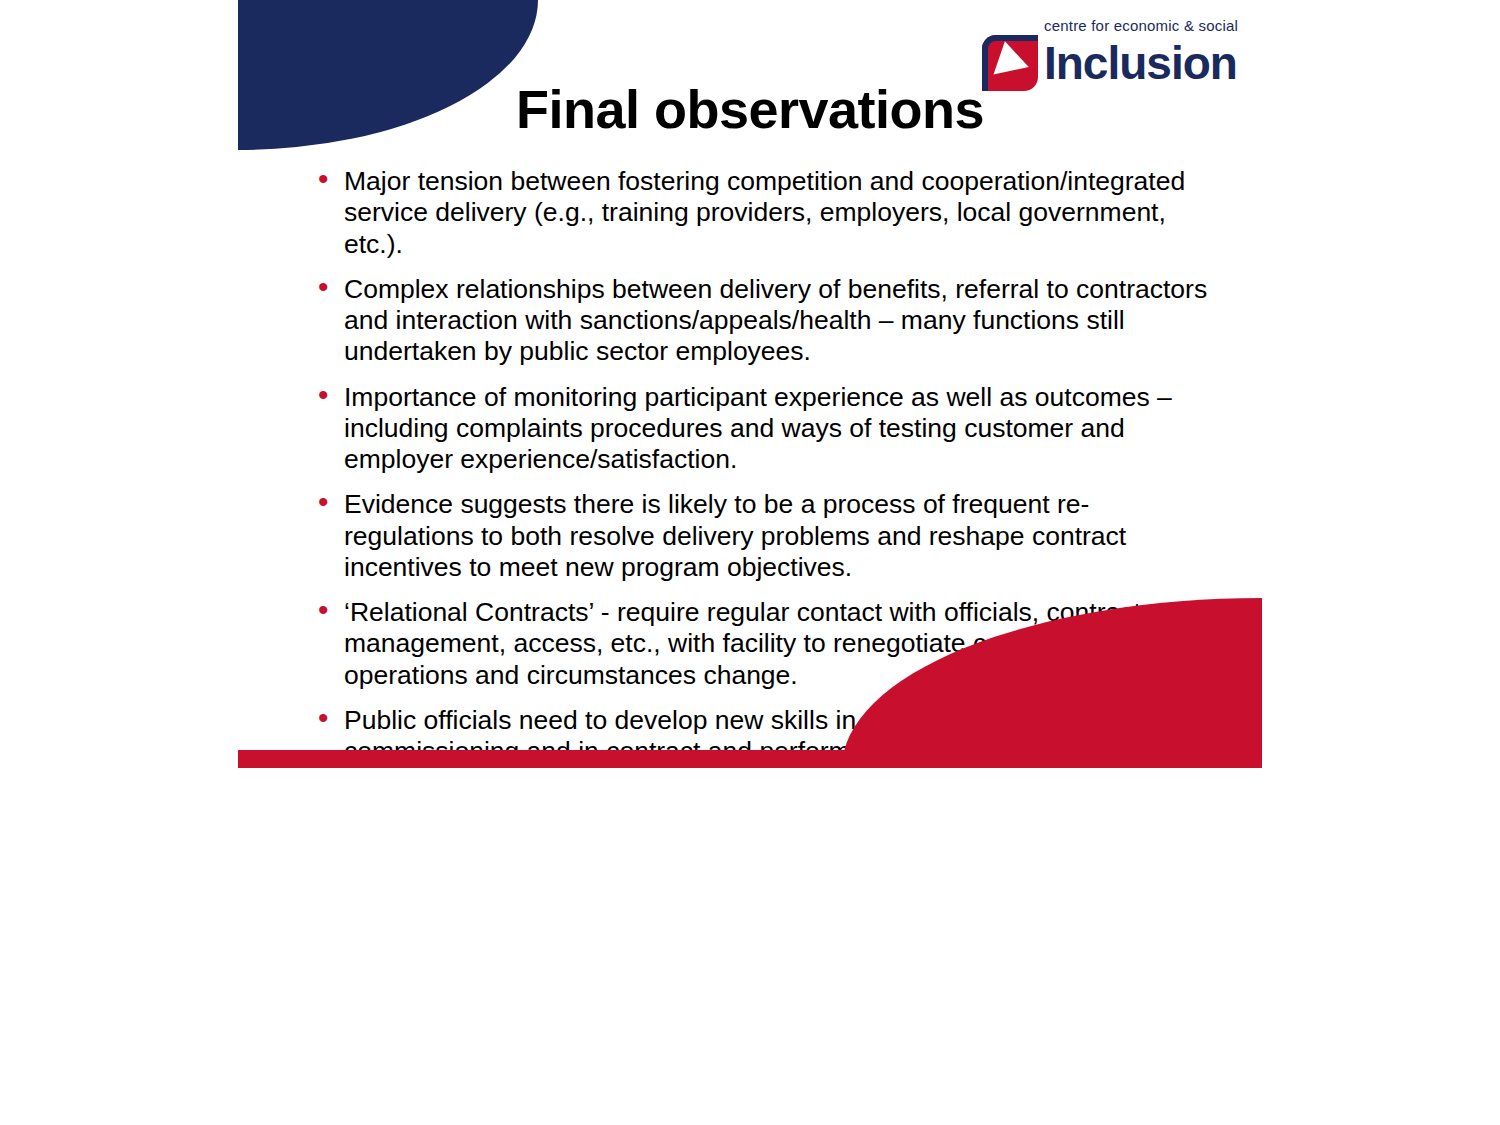centre for economic & social
Inclusion
Final observations
Major tension between fostering competition and cooperation/integrated service delivery (e.g., training providers, employers, local government, etc.).
Complex relationships between delivery of benefits, referral to contractors and interaction with sanctions/appeals/health – many functions still undertaken by public sector employees.
Importance of monitoring participant experience as well as outcomes – including complaints procedures and ways of testing customer and employer experience/satisfaction.
Evidence suggests there is likely to be a process of frequent re-regulations to both resolve delivery problems and reshape contract incentives to meet new program objectives.
‘Relational Contracts’ - require regular contact with officials, contract management, access, etc., with facility to renegotiate contract terms as operations and circumstances change.
Public officials need to develop new skills in contract design, commissioning and in contract and performance management.